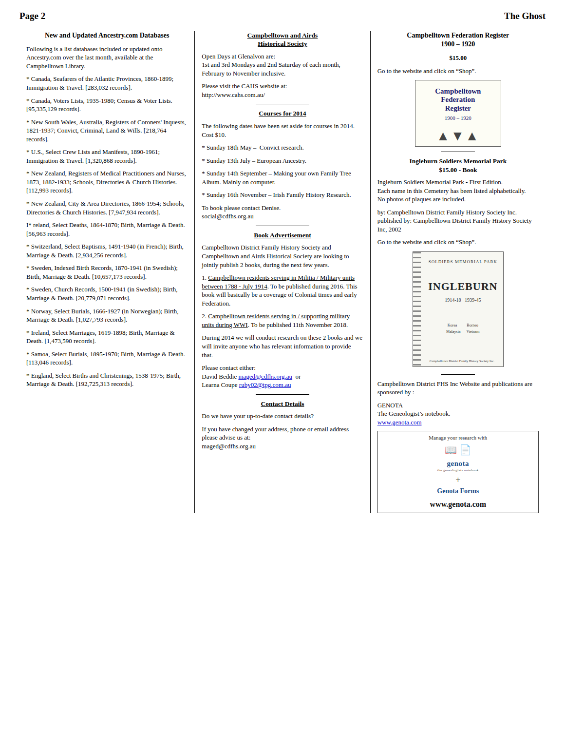Page 2 The Ghost
New and Updated Ancestry.com Databases
Following is a list databases included or updated onto Ancestry.com over the last month, available at the Campbelltown Library.
* Canada, Seafarers of the Atlantic Provinces, 1860-1899; Immigration & Travel. [283,032 records].
* Canada, Voters Lists, 1935-1980; Census & Voter Lists. [95,335,129 records].
* New South Wales, Australia, Registers of Coroners' Inquests, 1821-1937; Convict, Criminal, Land & Wills. [218,764 records].
* U.S., Select Crew Lists and Manifests, 1890-1961; Immigration & Travel. [1,320,868 records].
* New Zealand, Registers of Medical Practitioners and Nurses, 1873, 1882-1933; Schools, Directories & Church Histories. [112,993 records].
* New Zealand, City & Area Directories, 1866-1954; Schools, Directories & Church Histories. [7,947,934 records].
I* reland, Select Deaths, 1864-1870; Birth, Marriage & Death. [56,963 records].
* Switzerland, Select Baptisms, 1491-1940 (in French); Birth, Marriage & Death. [2,934,256 records].
* Sweden, Indexed Birth Records, 1870-1941 (in Swedish); Birth, Marriage & Death. [10,657,173 records].
* Sweden, Church Records, 1500-1941 (in Swedish); Birth, Marriage & Death. [20,779,071 records].
* Norway, Select Burials, 1666-1927 (in Norwegian); Birth, Marriage & Death. [1,027,793 records].
* Ireland, Select Marriages, 1619-1898; Birth, Marriage & Death. [1,473,590 records].
* Samoa, Select Burials, 1895-1970; Birth, Marriage & Death. [113,046 records].
* England, Select Births and Christenings, 1538-1975; Birth, Marriage & Death. [192,725,313 records].
Campbelltown and Airds
Historical Society
Open Days at Glenalvon are:
1st and 3rd Mondays and 2nd Saturday of each month, February to November inclusive.
Please visit the CAHS website at:
http://www.cahs.com.au/
Courses for 2014
The following dates have been set aside for courses in 2014.
Cost $10.
* Sunday 18th May – Convict research.
* Sunday 13th July – European Ancestry.
* Sunday 14th September – Making your own Family Tree Album. Mainly on computer.
* Sunday 16th November – Irish Family History Research.
To book please contact Denise.
social@cdfhs.org.au
Book Advertisement
Campbelltown District Family History Society and Campbelltown and Airds Historical Society are looking to jointly publish 2 books, during the next few years.
1. Campbelltown residents serving in Militia / Military units between 1788 - July 1914. To be published during 2016. This book will basically be a coverage of Colonial times and early Federation.
2. Campbelltown residents serving in / supporting military units during WWI. To be published 11th November 2018.
During 2014 we will conduct research on these 2 books and we will invite anyone who has relevant information to provide that.
Please contact either:
David Beddie maged@cdfhs.org.au or
Learna Coupe ruby02@tpg.com.au
Contact Details
Do we have your up-to-date contact details?
If you have changed your address, phone or email address please advise us at:
maged@cdfhs.org.au
Campbelltown Federation Register
1900 – 1920
$15.00
Go to the website and click on “Shop”.
Campbelltown
Federation
Register
1900 – 1920
▲▼▲
Ingleburn Soldiers Memorial Park
$15.00 - Book
Ingleburn Soldiers Memorial Park - First Edition.
Each name in this Cemetery has been listed alphabetically.
No photos of plaques are included.
by: Campbelltown District Family History Society Inc.
published by: Campbelltown District Family History Society Inc, 2002
Go to the website and click on “Shop”.
SOLDIERS MEMORIAL PARK
INGLEBURN
1914-18 1939-45
Korea Borneo
Malaysia Vietnam
Campbelltown District Family History Society Inc.
Campbelltown District FHS Inc Website and publications are sponsored by :
GENOTA
The Geneologist’s notebook.
www.genota.com
Manage your research with
📖 📄
genotathe genealogists notebook
+
Genota Forms
www.genota.com